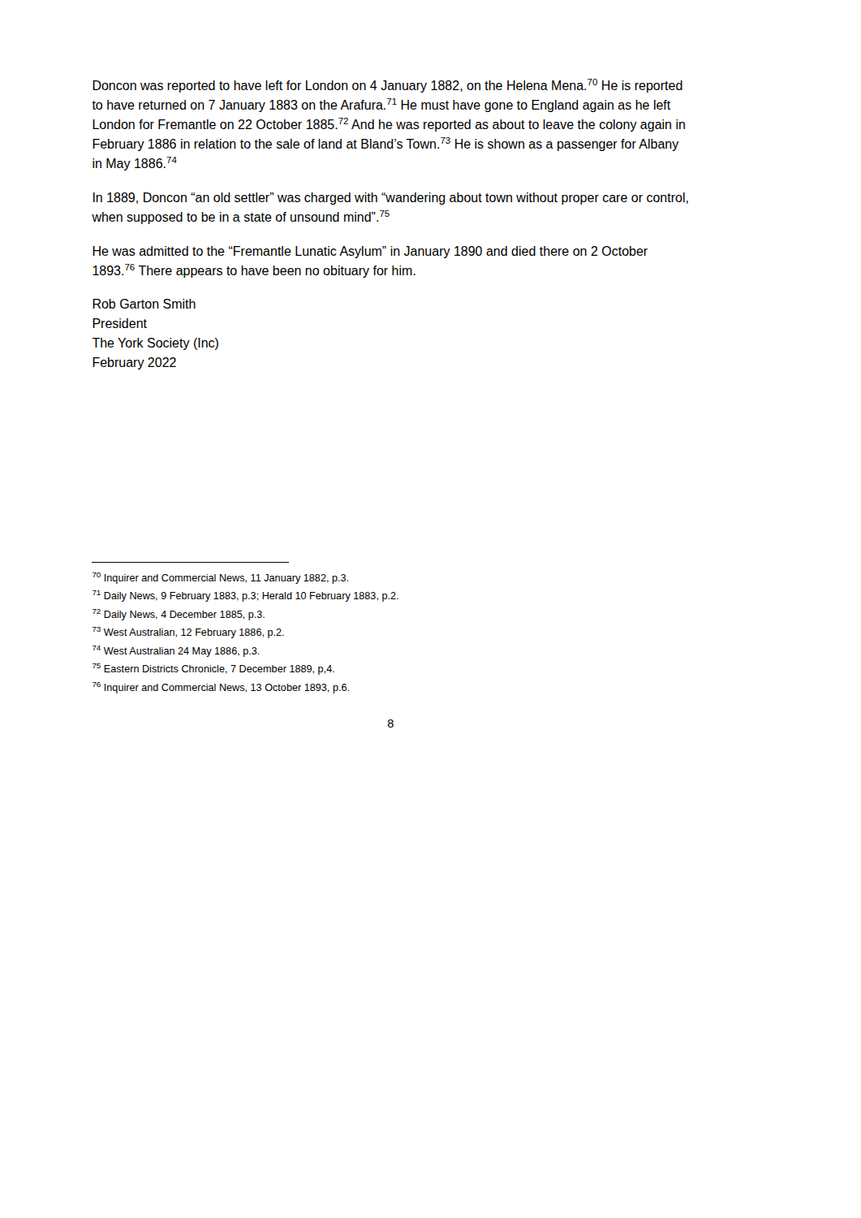Doncon was reported to have left for London on 4 January 1882, on the Helena Mena.70 He is reported to have returned on 7 January 1883 on the Arafura.71 He must have gone to England again as he left London for Fremantle on 22 October 1885.72 And he was reported as about to leave the colony again in February 1886 in relation to the sale of land at Bland’s Town.73 He is shown as a passenger for Albany in May 1886.74
In 1889, Doncon “an old settler” was charged with “wandering about town without proper care or control, when supposed to be in a state of unsound mind”.75
He was admitted to the “Fremantle Lunatic Asylum” in January 1890 and died there on 2 October 1893.76 There appears to have been no obituary for him.
Rob Garton Smith
President
The York Society (Inc)
February 2022
70 Inquirer and Commercial News, 11 January 1882, p.3.
71 Daily News, 9 February 1883, p.3; Herald 10 February 1883, p.2.
72 Daily News, 4 December 1885, p.3.
73 West Australian, 12 February 1886, p.2.
74 West Australian 24 May 1886, p.3.
75 Eastern Districts Chronicle, 7 December 1889, p,4.
76 Inquirer and Commercial News, 13 October 1893, p.6.
8